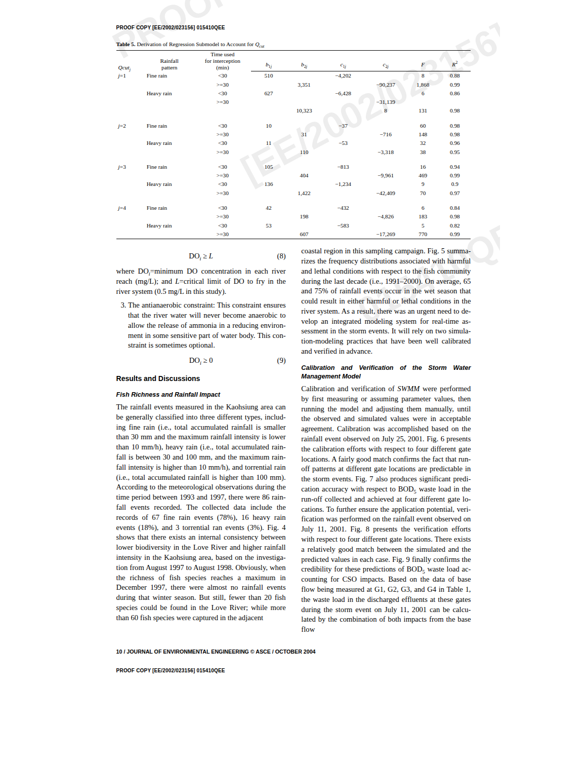PROOF COPY [EE/2002/023156] 015410QEE
PROOF COPY [EE/2002/023156] 015410QEE
Table 5. Derivation of Regression Submodel to Account for Q cut
| Qcut j | Rainfall pattern | Time used for interception (min) | b 1 j | b 2 j | c 1 j | c 2 j | F | R 2 |
| --- | --- | --- | --- | --- | --- | --- | --- | --- |
| j =1 | Fine rain | <30 | 510 | | −4,202 | | 8 | 0.88 |
| | | >=30 | | 3,351 | | −90,237 | 1,868 | 0.99 |
| | Heavy rain | <30 | 627 | | −6,428 | | 6 | 0.86 |
| | | >=30 | | | | −31,139 | | |
| | | | | 10,323 | | 8 | 131 | 0.98 |
| j =2 | Fine rain | <30 | 10 | | −37 | | 60 | 0.98 |
| | | >=30 | | 31 | | −716 | 148 | 0.98 |
| | Heavy rain | <30 | 11 | | −53 | | 32 | 0.96 |
| | | >=30 | | 110 | | −3,318 | 38 | 0.95 |
| j =3 | Fine rain | <30 | 105 | | −813 | | 16 | 0.94 |
| | | >=30 | | 404 | | −9,961 | 469 | 0.99 |
| | Heavy rain | <30 | 136 | | −1,234 | | 9 | 0.9 |
| | | >=30 | | 1,422 | | −42,409 | 70 | 0.97 |
| j =4 | Fine rain | <30 | 42 | | −432 | | 6 | 0.84 |
| | | >=30 | | 198 | | −4,826 | 183 | 0.98 |
| | Heavy rain | <30 | 53 | | −583 | | 5 | 0.82 |
| | | >=30 | | 607 | | −17,269 | 770 | 0.99 |
DOi ≥ L (8)
where DOi=minimum DO concentration in each river reach (mg/L); and L=critical limit of DO to fry in the river system (0.5 mg/L in this study).
The antianaerobic constraint: This constraint ensures that the river water will never become anaerobic to allow the release of ammonia in a reducing environment in some sensitive part of water body. This constraint is sometimes optional.
DOi ≥ 0 (9)
Results and Discussions
Fish Richness and Rainfall Impact
The rainfall events measured in the Kaohsiung area can be generally classified into three different types, including fine rain (i.e., total accumulated rainfall is smaller than 30 mm and the maximum rainfall intensity is lower than 10 mm/h), heavy rain (i.e., total accumulated rainfall is between 30 and 100 mm, and the maximum rainfall intensity is higher than 10 mm/h), and torrential rain (i.e., total accumulated rainfall is higher than 100 mm). According to the meteorological observations during the time period between 1993 and 1997, there were 86 rainfall events recorded. The collected data include the records of 67 fine rain events (78%), 16 heavy rain events (18%), and 3 torrential ran events (3%). Fig. 4 shows that there exists an internal consistency between lower biodiversity in the Love River and higher rainfall intensity in the Kaohsiung area, based on the investigation from August 1997 to August 1998. Obviously, when the richness of fish species reaches a maximum in December 1997, there were almost no rainfall events during that winter season. But still, fewer than 20 fish species could be found in the Love River; while more than 60 fish species were captured in the adjacent
coastal region in this sampling campaign. Fig. 5 summarizes the frequency distributions associated with harmful and lethal conditions with respect to the fish community during the last decade (i.e., 1991–2000). On average, 65 and 75% of rainfall events occur in the wet season that could result in either harmful or lethal conditions in the river system. As a result, there was an urgent need to develop an integrated modeling system for real-time assessment in the storm events. It will rely on two simulation-modeling practices that have been well calibrated and verified in advance.
Calibration and Verification of the Storm Water Management Model
Calibration and verification of SWMM were performed by first measuring or assuming parameter values, then running the model and adjusting them manually, until the observed and simulated values were in acceptable agreement. Calibration was accomplished based on the rainfall event observed on July 25, 2001. Fig. 6 presents the calibration efforts with respect to four different gate locations. A fairly good match confirms the fact that run-off patterns at different gate locations are predictable in the storm events. Fig. 7 also produces significant predication accuracy with respect to BOD5 waste load in the run-off collected and achieved at four different gate locations. To further ensure the application potential, verification was performed on the rainfall event observed on July 11, 2001. Fig. 8 presents the verification efforts with respect to four different gate locations. There exists a relatively good match between the simulated and the predicted values in each case. Fig. 9 finally confirms the credibility for these predictions of BOD5 waste load accounting for CSO impacts. Based on the data of base flow being measured at G1, G2, G3, and G4 in Table 1, the waste load in the discharged effluents at these gates during the storm event on July 11, 2001 can be calculated by the combination of both impacts from the base flow
10 / JOURNAL OF ENVIRONMENTAL ENGINEERING © ASCE / OCTOBER 2004
PROOF COPY [EE/2002/023156] 015410QEE